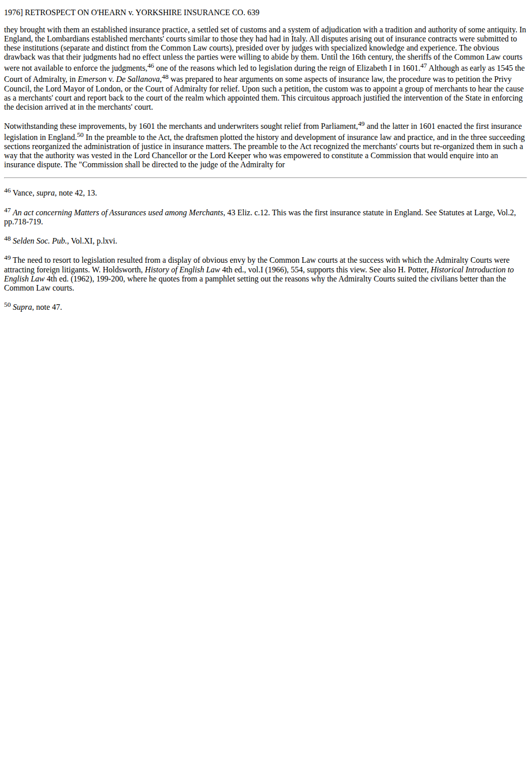1976] RETROSPECT ON O'HEARN v. YORKSHIRE INSURANCE CO. 639
they brought with them an established insurance practice, a settled set of customs and a system of adjudication with a tradition and authority of some antiquity. In England, the Lombardians established merchants' courts similar to those they had had in Italy. All disputes arising out of insurance contracts were submitted to these institutions (separate and distinct from the Common Law courts), presided over by judges with specialized knowledge and experience. The obvious drawback was that their judgments had no effect unless the parties were willing to abide by them. Until the 16th century, the sheriffs of the Common Law courts were not available to enforce the judgments,46 one of the reasons which led to legislation during the reign of Elizabeth I in 1601.47 Although as early as 1545 the Court of Admiralty, in Emerson v. De Sallanova,48 was prepared to hear arguments on some aspects of insurance law, the procedure was to petition the Privy Council, the Lord Mayor of London, or the Court of Admiralty for relief. Upon such a petition, the custom was to appoint a group of merchants to hear the cause as a merchants' court and report back to the court of the realm which appointed them. This circuitous approach justified the intervention of the State in enforcing the decision arrived at in the merchants' court.
Notwithstanding these improvements, by 1601 the merchants and underwriters sought relief from Parliament,49 and the latter in 1601 enacted the first insurance legislation in England.50 In the preamble to the Act, the draftsmen plotted the history and development of insurance law and practice, and in the three succeeding sections reorganized the administration of justice in insurance matters. The preamble to the Act recognized the merchants' courts but re-organized them in such a way that the authority was vested in the Lord Chancellor or the Lord Keeper who was empowered to constitute a Commission that would enquire into an insurance dispute. The "Commission shall be directed to the judge of the Admiralty for
46 Vance, supra, note 42, 13.
47 An act concerning Matters of Assurances used among Merchants, 43 Eliz. c.12. This was the first insurance statute in England. See Statutes at Large, Vol.2, pp.718-719.
48 Selden Soc. Pub., Vol.XI, p.lxvi.
49 The need to resort to legislation resulted from a display of obvious envy by the Common Law courts at the success with which the Admiralty Courts were attracting foreign litigants. W. Holdsworth, History of English Law 4th ed., vol.I (1966), 554, supports this view. See also H. Potter, Historical Introduction to English Law 4th ed. (1962), 199-200, where he quotes from a pamphlet setting out the reasons why the Admiralty Courts suited the civilians better than the Common Law courts.
50 Supra, note 47.